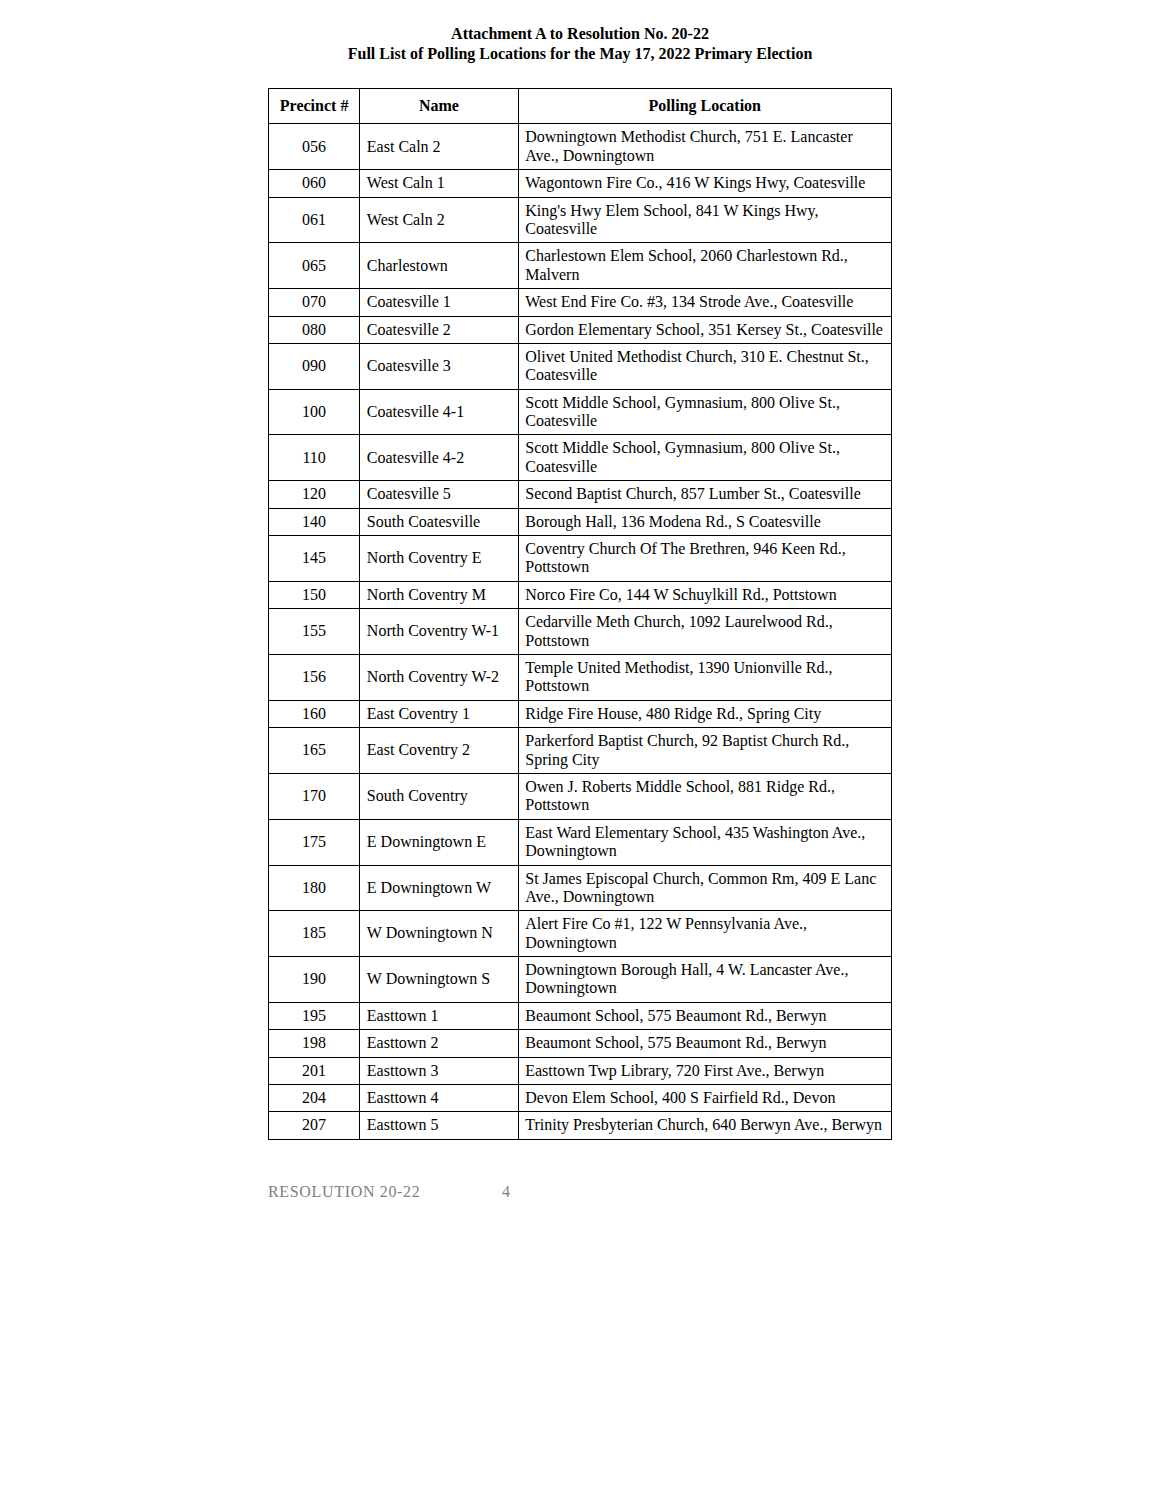Attachment A to Resolution No. 20-22
Full List of Polling Locations for the May 17, 2022 Primary Election
| Precinct # | Name | Polling Location |
| --- | --- | --- |
| 056 | East Caln 2 | Downingtown Methodist Church, 751 E. Lancaster Ave., Downingtown |
| 060 | West Caln 1 | Wagontown Fire Co., 416 W Kings Hwy, Coatesville |
| 061 | West Caln 2 | King's Hwy Elem School, 841 W Kings Hwy, Coatesville |
| 065 | Charlestown | Charlestown Elem School, 2060 Charlestown Rd., Malvern |
| 070 | Coatesville 1 | West End Fire Co. #3, 134 Strode Ave., Coatesville |
| 080 | Coatesville 2 | Gordon Elementary School, 351 Kersey St., Coatesville |
| 090 | Coatesville 3 | Olivet United Methodist Church, 310 E. Chestnut St., Coatesville |
| 100 | Coatesville 4-1 | Scott Middle School, Gymnasium, 800 Olive St., Coatesville |
| 110 | Coatesville 4-2 | Scott Middle School, Gymnasium, 800 Olive St., Coatesville |
| 120 | Coatesville 5 | Second Baptist Church, 857 Lumber St., Coatesville |
| 140 | South Coatesville | Borough Hall, 136 Modena Rd., S Coatesville |
| 145 | North Coventry E | Coventry Church Of The Brethren, 946 Keen Rd., Pottstown |
| 150 | North Coventry M | Norco Fire Co, 144 W Schuylkill Rd., Pottstown |
| 155 | North Coventry W-1 | Cedarville Meth Church, 1092 Laurelwood Rd., Pottstown |
| 156 | North Coventry W-2 | Temple United Methodist, 1390 Unionville Rd., Pottstown |
| 160 | East Coventry 1 | Ridge Fire House, 480 Ridge Rd., Spring City |
| 165 | East Coventry 2 | Parkerford Baptist Church, 92 Baptist Church Rd., Spring City |
| 170 | South Coventry | Owen J. Roberts Middle School, 881 Ridge Rd., Pottstown |
| 175 | E Downingtown E | East Ward Elementary School, 435 Washington Ave., Downingtown |
| 180 | E Downingtown W | St James Episcopal Church, Common Rm, 409 E Lanc Ave., Downingtown |
| 185 | W Downingtown N | Alert Fire Co #1, 122 W Pennsylvania Ave., Downingtown |
| 190 | W Downingtown S | Downingtown Borough Hall, 4 W. Lancaster Ave., Downingtown |
| 195 | Easttown 1 | Beaumont School, 575 Beaumont Rd., Berwyn |
| 198 | Easttown 2 | Beaumont School, 575 Beaumont Rd., Berwyn |
| 201 | Easttown 3 | Easttown Twp Library, 720 First Ave., Berwyn |
| 204 | Easttown 4 | Devon Elem School, 400 S Fairfield Rd., Devon |
| 207 | Easttown 5 | Trinity Presbyterian Church, 640 Berwyn Ave., Berwyn |
RESOLUTION 20-22 4